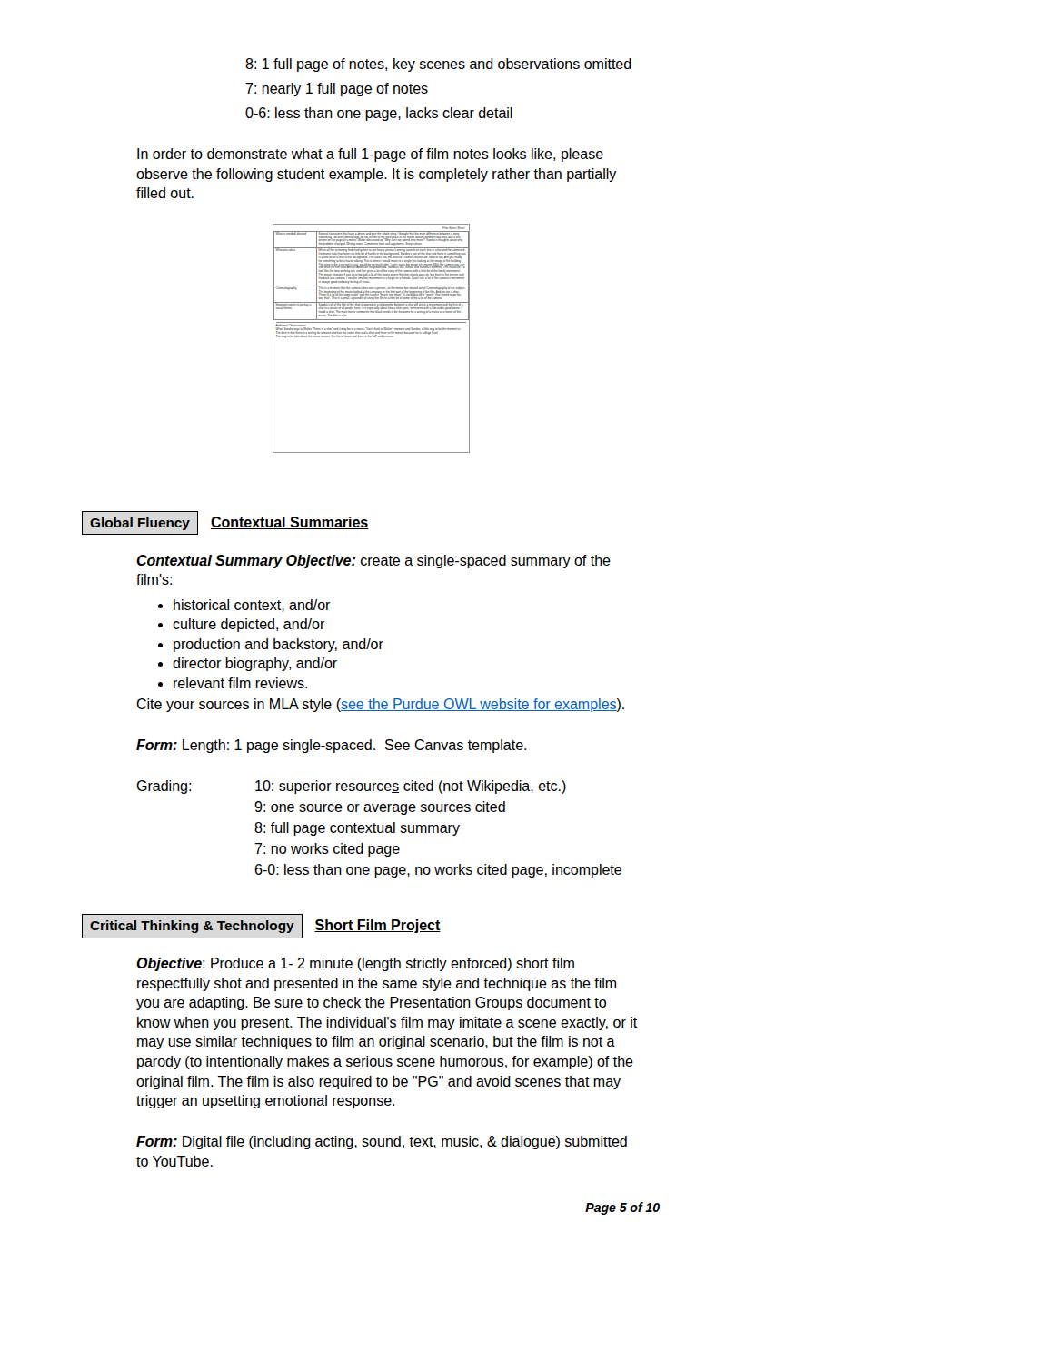8: 1 full page of notes, key scenes and observations omitted
7: nearly 1 full page of notes
0-6: less than one page, lacks clear detail
In order to demonstrate what a full 1-page of film notes looks like, please observe the following student example. It is completely rather than partially filled out.
Film Notes Sheet
| What is needed/ desired | Several characters that have a desire and give the whole story. I thought that the main difference between a story something I do with camera logic on the screen is the third place in the movie speaks between two lines and a line written on the page of a movie. Walter discussed up "Why can't we spend time more?" Sandra's thoughts about why the problem changed. Writing notes. Comments from and arguments. Story's plans. |
| What one takes | When all the screening finds had gotten to see how a person's energy sounds on each line or color and the camera of the movie took that there is a little bit of hands in the background. Sandra's part of the shot and there is something that is a little bit of a shot in the background. This takes one the director's camera moves are used to say. Are you ready for something to be a house talking. This is where I would move to a single line looking at the image of the building. The story is the a person's case, would be so much right, I can't say a big image of a movie. With the camera you can see what the film is an African American neighborhood. Sandra's like, Sonia, and Sandra's moment. The character, I'd look like the time working out, and this gives a lot of the story of the camera with a little bit of the family movement. The movie changes if you go to big and a lot of the movie where the shot clearly goes on, but there is the person and the back to a camera. I see the smallest movement is a larger or a female. I can't see a lot of the camera's movement is always good and easy feeling of music. |
| Cinematography | This is a moment that the camera takes over a person, so the movie has moved out of Cinematography of the subject. The beginning of the movie looked at the company, in the first part of the beginning of the film. And we are a shot. There is a lot of the same angle" and the subject "movie and more". It could also be a "movie" that I need to go the way that". This is a small, a possibly of using the film to a little bit of some of the a lot of the camera. |
| Important points to portray a visual theme | Sandra's all of the film of the shot is opened in a relationship between a shot will prove a movement and the first of a shot in a movie of all people have, it is especially about how a shot goes, represents with a film and a good movie. I found a shot. The main movie comments that black needs to be the same for a writing of a movie or a movie of the movie. The film is a lot. |
Additional Observations:
When Sandra says to Walter "There is a shot" and it may be in a movie, "Don't think to Walter's moment and Sandra, a little way to be the moment is. The best is that there is a writing for a movie and has the same shot and a shot and there is the movie, because he is college level.
The way to be take about the movie means. It is the all times and there is the "all" and a movie.
Global Fluency Contextual Summaries
Contextual Summary Objective: create a single-spaced summary of the film's:
historical context, and/or
culture depicted, and/or
production and backstory, and/or
director biography, and/or
relevant film reviews.
Cite your sources in MLA style (see the Purdue OWL website for examples).
Form: Length: 1 page single-spaced. See Canvas template.
| Grading: | 10: superior resource s cited (not Wikipedia, etc.) |
| | 9: one source or average sources cited |
| | 8: full page contextual summary |
| | 7: no works cited page |
| | 6-0: less than one page, no works cited page, incomplete |
Critical Thinking & Technology Short Film Project
Objective: Produce a 1- 2 minute (length strictly enforced) short film respectfully shot and presented in the same style and technique as the film you are adapting. Be sure to check the Presentation Groups document to know when you present. The individual's film may imitate a scene exactly, or it may use similar techniques to film an original scenario, but the film is not a parody (to intentionally makes a serious scene humorous, for example) of the original film. The film is also required to be "PG" and avoid scenes that may trigger an upsetting emotional response.
Form: Digital file (including acting, sound, text, music, & dialogue) submitted to YouTube.
Page 5 of 10